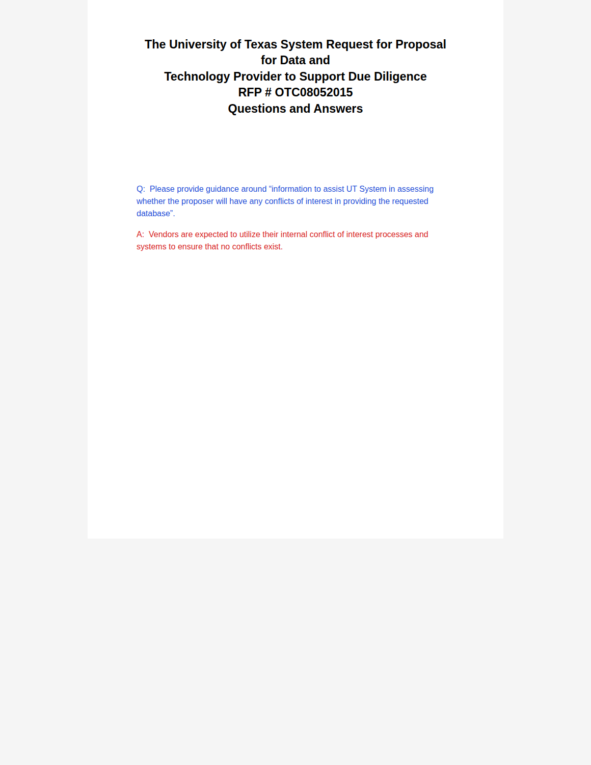The University of Texas System Request for Proposal for Data and Technology Provider to Support Due Diligence RFP # OTC08052015 Questions and Answers
Q: Please provide guidance around “information to assist UT System in assessing whether the proposer will have any conflicts of interest in providing the requested database”.
A: Vendors are expected to utilize their internal conflict of interest processes and systems to ensure that no conflicts exist.